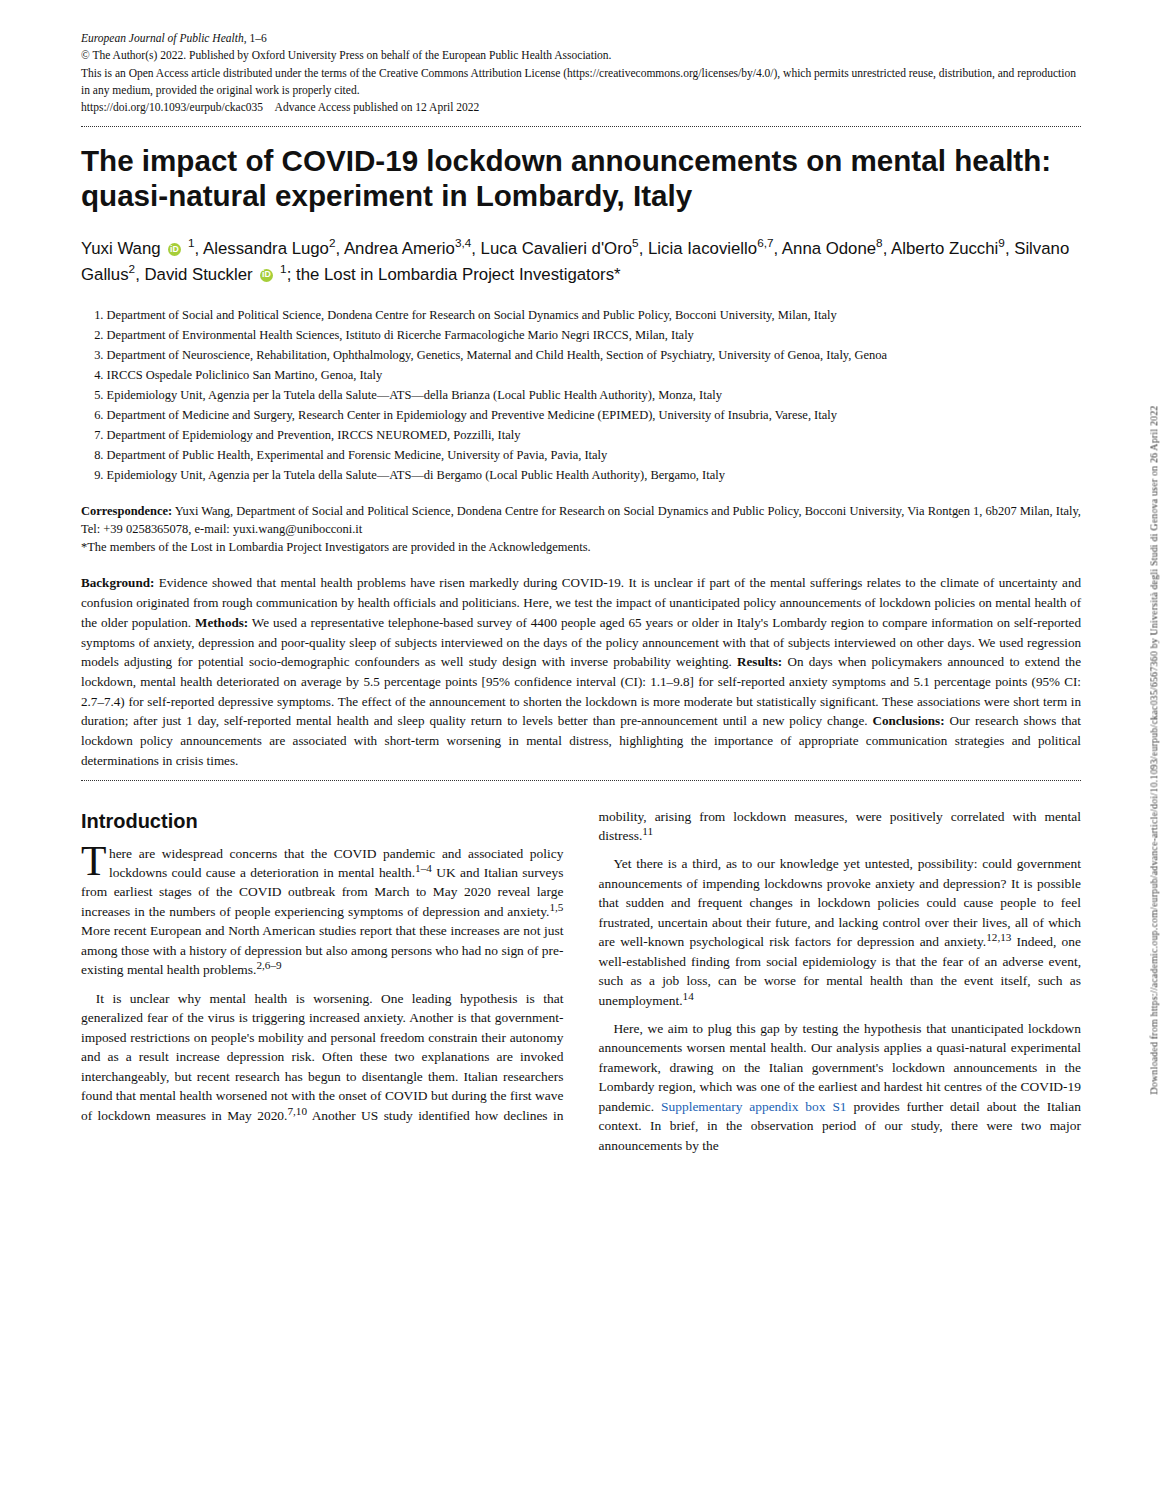Downloaded from https://academic.oup.com/eurpub/advance-article/doi/10.1093/eurpub/ckac035/6567360 by Università degli Studi di Genova user on 26 April 2022
European Journal of Public Health, 1–6
© The Author(s) 2022. Published by Oxford University Press on behalf of the European Public Health Association.
This is an Open Access article distributed under the terms of the Creative Commons Attribution License (https://creativecommons.org/licenses/by/4.0/), which permits unrestricted reuse, distribution, and reproduction in any medium, provided the original work is properly cited.
https://doi.org/10.1093/eurpub/ckac035 Advance Access published on 12 April 2022
The impact of COVID-19 lockdown announcements on mental health: quasi-natural experiment in Lombardy, Italy
Yuxi Wang 1, Alessandra Lugo2, Andrea Amerio3,4, Luca Cavalieri d'Oro5, Licia Iacoviello6,7, Anna Odone8, Alberto Zucchi9, Silvano Gallus2, David Stuckler 1; the Lost in Lombardia Project Investigators*
Department of Social and Political Science, Dondena Centre for Research on Social Dynamics and Public Policy, Bocconi University, Milan, Italy
Department of Environmental Health Sciences, Istituto di Ricerche Farmacologiche Mario Negri IRCCS, Milan, Italy
Department of Neuroscience, Rehabilitation, Ophthalmology, Genetics, Maternal and Child Health, Section of Psychiatry, University of Genoa, Italy, Genoa
IRCCS Ospedale Policlinico San Martino, Genoa, Italy
Epidemiology Unit, Agenzia per la Tutela della Salute—ATS—della Brianza (Local Public Health Authority), Monza, Italy
Department of Medicine and Surgery, Research Center in Epidemiology and Preventive Medicine (EPIMED), University of Insubria, Varese, Italy
Department of Epidemiology and Prevention, IRCCS NEUROMED, Pozzilli, Italy
Department of Public Health, Experimental and Forensic Medicine, University of Pavia, Pavia, Italy
Epidemiology Unit, Agenzia per la Tutela della Salute—ATS—di Bergamo (Local Public Health Authority), Bergamo, Italy
Correspondence: Yuxi Wang, Department of Social and Political Science, Dondena Centre for Research on Social Dynamics and Public Policy, Bocconi University, Via Rontgen 1, 6b207 Milan, Italy, Tel: +39 0258365078, e-mail: yuxi.wang@unibocconi.it
*The members of the Lost in Lombardia Project Investigators are provided in the Acknowledgements.
Background: Evidence showed that mental health problems have risen markedly during COVID-19. It is unclear if part of the mental sufferings relates to the climate of uncertainty and confusion originated from rough communication by health officials and politicians. Here, we test the impact of unanticipated policy announcements of lockdown policies on mental health of the older population. Methods: We used a representative telephone-based survey of 4400 people aged 65 years or older in Italy's Lombardy region to compare information on self-reported symptoms of anxiety, depression and poor-quality sleep of subjects interviewed on the days of the policy announcement with that of subjects interviewed on other days. We used regression models adjusting for potential socio-demographic confounders as well study design with inverse probability weighting. Results: On days when policymakers announced to extend the lockdown, mental health deteriorated on average by 5.5 percentage points [95% confidence interval (CI): 1.1–9.8] for self-reported anxiety symptoms and 5.1 percentage points (95% CI: 2.7–7.4) for self-reported depressive symptoms. The effect of the announcement to shorten the lockdown is more moderate but statistically significant. These associations were short term in duration; after just 1 day, self-reported mental health and sleep quality return to levels better than pre-announcement until a new policy change. Conclusions: Our research shows that lockdown policy announcements are associated with short-term worsening in mental distress, highlighting the importance of appropriate communication strategies and political determinations in crisis times.
Introduction
There are widespread concerns that the COVID pandemic and associated policy lockdowns could cause a deterioration in mental health.1–4 UK and Italian surveys from earliest stages of the COVID outbreak from March to May 2020 reveal large increases in the numbers of people experiencing symptoms of depression and anxiety.1,5 More recent European and North American studies report that these increases are not just among those with a history of depression but also among persons who had no sign of pre-existing mental health problems.2,6–9
It is unclear why mental health is worsening. One leading hypothesis is that generalized fear of the virus is triggering increased anxiety. Another is that government-imposed restrictions on people's mobility and personal freedom constrain their autonomy and as a result increase depression risk. Often these two explanations are invoked interchangeably, but recent research has begun to disentangle them. Italian researchers found that mental health worsened not with the onset of COVID but during the first wave of lockdown measures in May 2020.7,10 Another US study identified how declines in mobility, arising from lockdown measures, were positively correlated with mental distress.11
Yet there is a third, as to our knowledge yet untested, possibility: could government announcements of impending lockdowns provoke anxiety and depression? It is possible that sudden and frequent changes in lockdown policies could cause people to feel frustrated, uncertain about their future, and lacking control over their lives, all of which are well-known psychological risk factors for depression and anxiety.12,13 Indeed, one well-established finding from social epidemiology is that the fear of an adverse event, such as a job loss, can be worse for mental health than the event itself, such as unemployment.14
Here, we aim to plug this gap by testing the hypothesis that unanticipated lockdown announcements worsen mental health. Our analysis applies a quasi-natural experimental framework, drawing on the Italian government's lockdown announcements in the Lombardy region, which was one of the earliest and hardest hit centres of the COVID-19 pandemic. Supplementary appendix box S1 provides further detail about the Italian context. In brief, in the observation period of our study, there were two major announcements by the